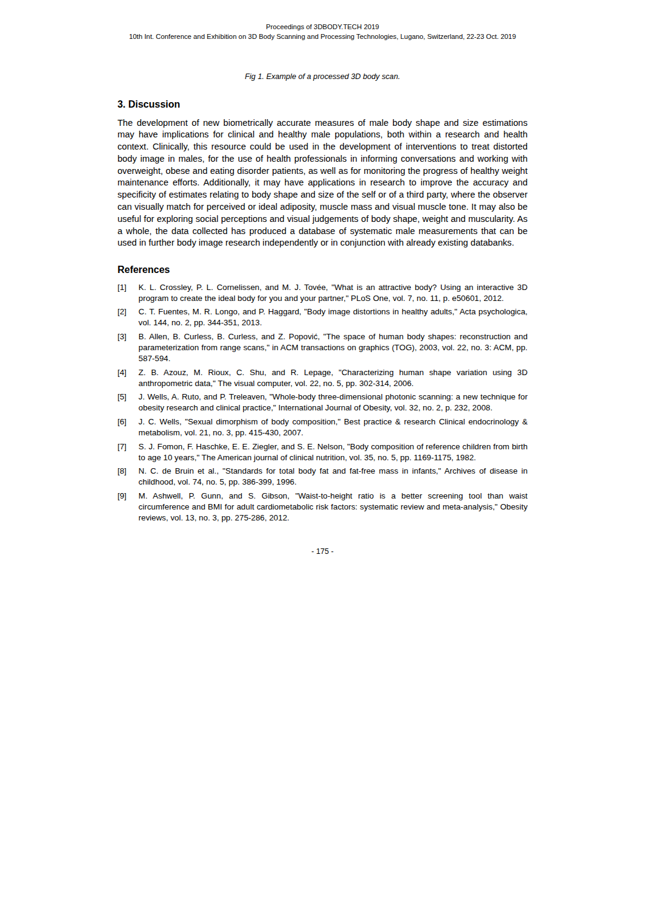Proceedings of 3DBODY.TECH 2019
10th Int. Conference and Exhibition on 3D Body Scanning and Processing Technologies, Lugano, Switzerland, 22-23 Oct. 2019
Fig 1. Example of a processed 3D body scan.
3. Discussion
The development of new biometrically accurate measures of male body shape and size estimations may have implications for clinical and healthy male populations, both within a research and health context. Clinically, this resource could be used in the development of interventions to treat distorted body image in males, for the use of health professionals in informing conversations and working with overweight, obese and eating disorder patients, as well as for monitoring the progress of healthy weight maintenance efforts. Additionally, it may have applications in research to improve the accuracy and specificity of estimates relating to body shape and size of the self or of a third party, where the observer can visually match for perceived or ideal adiposity, muscle mass and visual muscle tone. It may also be useful for exploring social perceptions and visual judgements of body shape, weight and muscularity. As a whole, the data collected has produced a database of systematic male measurements that can be used in further body image research independently or in conjunction with already existing databanks.
References
K. L. Crossley, P. L. Cornelissen, and M. J. Tovée, "What is an attractive body? Using an interactive 3D program to create the ideal body for you and your partner," PLoS One, vol. 7, no. 11, p. e50601, 2012.
C. T. Fuentes, M. R. Longo, and P. Haggard, "Body image distortions in healthy adults," Acta psychologica, vol. 144, no. 2, pp. 344-351, 2013.
B. Allen, B. Curless, B. Curless, and Z. Popović, "The space of human body shapes: reconstruction and parameterization from range scans," in ACM transactions on graphics (TOG), 2003, vol. 22, no. 3: ACM, pp. 587-594.
Z. B. Azouz, M. Rioux, C. Shu, and R. Lepage, "Characterizing human shape variation using 3D anthropometric data," The visual computer, vol. 22, no. 5, pp. 302-314, 2006.
J. Wells, A. Ruto, and P. Treleaven, "Whole-body three-dimensional photonic scanning: a new technique for obesity research and clinical practice," International Journal of Obesity, vol. 32, no. 2, p. 232, 2008.
J. C. Wells, "Sexual dimorphism of body composition," Best practice & research Clinical endocrinology & metabolism, vol. 21, no. 3, pp. 415-430, 2007.
S. J. Fomon, F. Haschke, E. E. Ziegler, and S. E. Nelson, "Body composition of reference children from birth to age 10 years," The American journal of clinical nutrition, vol. 35, no. 5, pp. 1169-1175, 1982.
N. C. de Bruin et al., "Standards for total body fat and fat-free mass in infants," Archives of disease in childhood, vol. 74, no. 5, pp. 386-399, 1996.
M. Ashwell, P. Gunn, and S. Gibson, "Waist‐to‐height ratio is a better screening tool than waist circumference and BMI for adult cardiometabolic risk factors: systematic review and meta-analysis," Obesity reviews, vol. 13, no. 3, pp. 275-286, 2012.
- 175 -